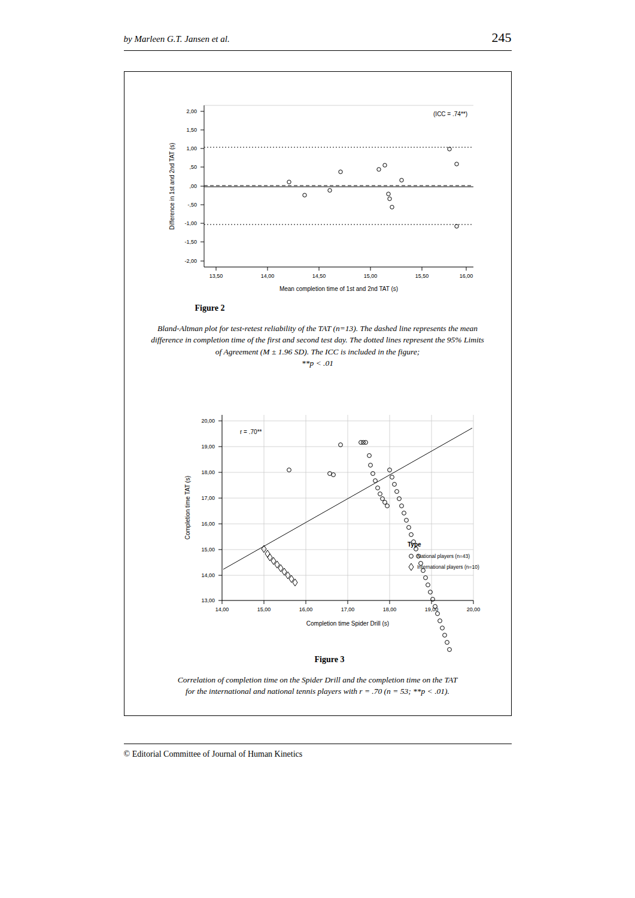by Marleen G.T. Jansen et al.
245
2,00 1,50 1,00 ,50 ,00 -,50 -1,00 -1,50 -2,00 13,50 14,00 14,50 15,00 15,50 16,00 Difference in 1st and 2nd TAT (s) Mean completion time of 1st and 2nd TAT (s) (ICC = .74**)
Figure 2
Bland-Altman plot for test-retest reliability of the TAT (n=13). The dashed line represents the mean difference in completion time of the first and second test day. The dotted lines represent the 95% Limits of Agreement (M ± 1.96 SD). The ICC is included in the figure; **p < .01
20,00 19,00 18,00 17,00 16,00 15,00 14,00 13,00 14,00 15,00 16,00 17,00 18,00 19,00 20,00 Completion time TAT (s) Completion time Spider Drill (s) r = .70** Type National players (n=43) International players (n=10)
Figure 3
Correlation of completion time on the Spider Drill and the completion time on the TAT for the international and national tennis players with r = .70 (n = 53; **p < .01).
© Editorial Committee of Journal of Human Kinetics